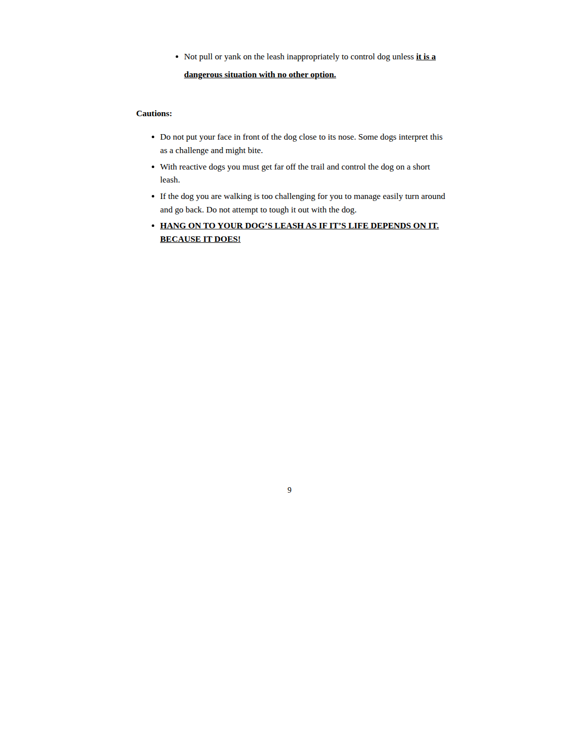Not pull or yank on the leash inappropriately to control dog unless it is a dangerous situation with no other option.
Cautions:
Do not put your face in front of the dog close to its nose. Some dogs interpret this as a challenge and might bite.
With reactive dogs you must get far off the trail and control the dog on a short leash.
If the dog you are walking is too challenging for you to manage easily turn around and go back. Do not attempt to tough it out with the dog.
Hang on to your dog’s leash as if it’s life depends on it. Because it does!
9